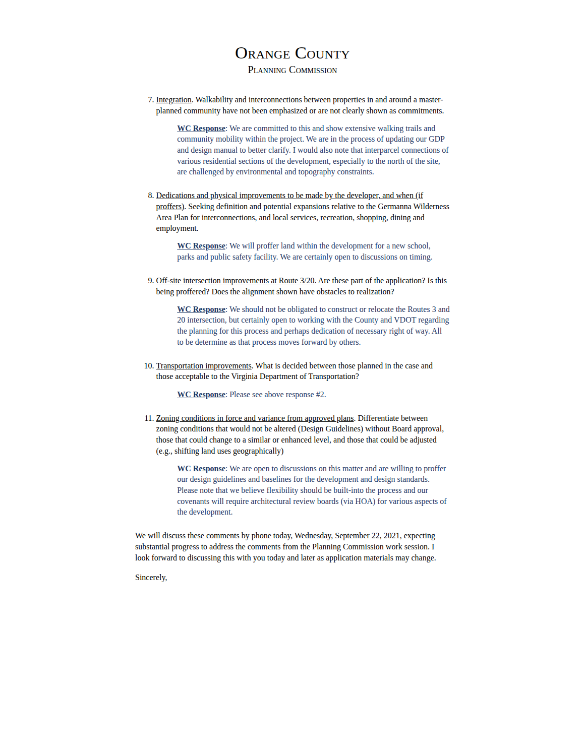Orange County
Planning Commission
Integration. Walkability and interconnections between properties in and around a master-planned community have not been emphasized or are not clearly shown as commitments.
WC Response: We are committed to this and show extensive walking trails and community mobility within the project. We are in the process of updating our GDP and design manual to better clarify. I would also note that interparcel connections of various residential sections of the development, especially to the north of the site, are challenged by environmental and topography constraints.
Dedications and physical improvements to be made by the developer, and when (if proffers). Seeking definition and potential expansions relative to the Germanna Wilderness Area Plan for interconnections, and local services, recreation, shopping, dining and employment.
WC Response: We will proffer land within the development for a new school, parks and public safety facility. We are certainly open to discussions on timing.
Off-site intersection improvements at Route 3/20. Are these part of the application? Is this being proffered? Does the alignment shown have obstacles to realization?
WC Response: We should not be obligated to construct or relocate the Routes 3 and 20 intersection, but certainly open to working with the County and VDOT regarding the planning for this process and perhaps dedication of necessary right of way. All to be determine as that process moves forward by others.
Transportation improvements. What is decided between those planned in the case and those acceptable to the Virginia Department of Transportation?
WC Response: Please see above response #2.
Zoning conditions in force and variance from approved plans. Differentiate between zoning conditions that would not be altered (Design Guidelines) without Board approval, those that could change to a similar or enhanced level, and those that could be adjusted (e.g., shifting land uses geographically)
WC Response: We are open to discussions on this matter and are willing to proffer our design guidelines and baselines for the development and design standards. Please note that we believe flexibility should be built-into the process and our covenants will require architectural review boards (via HOA) for various aspects of the development.
We will discuss these comments by phone today, Wednesday, September 22, 2021, expecting substantial progress to address the comments from the Planning Commission work session. I look forward to discussing this with you today and later as application materials may change.
Sincerely,